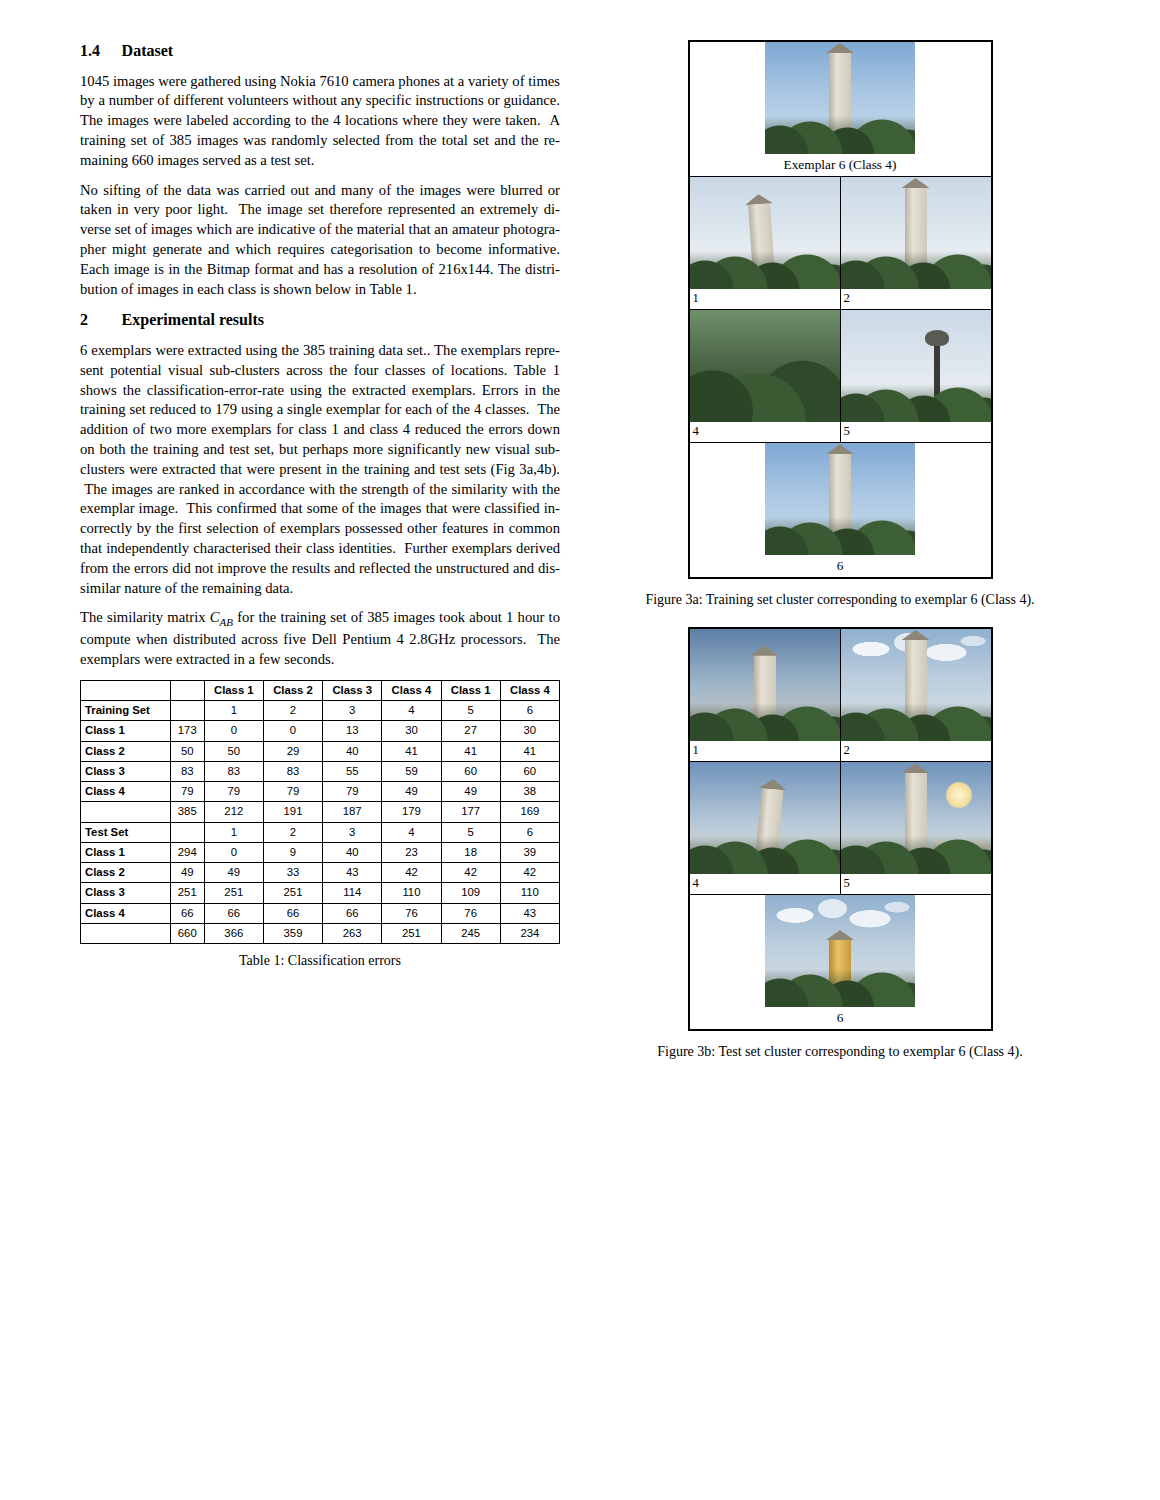1.4 Dataset
1045 images were gathered using Nokia 7610 camera phones at a variety of times by a number of different volunteers without any specific instructions or guidance. The images were labeled according to the 4 locations where they were taken. A training set of 385 images was randomly selected from the total set and the remaining 660 images served as a test set.
No sifting of the data was carried out and many of the images were blurred or taken in very poor light. The image set therefore represented an extremely diverse set of images which are indicative of the material that an amateur photographer might generate and which requires categorisation to become informative. Each image is in the Bitmap format and has a resolution of 216x144. The distribution of images in each class is shown below in Table 1.
2 Experimental results
6 exemplars were extracted using the 385 training data set.. The exemplars represent potential visual sub-clusters across the four classes of locations. Table 1 shows the classification-error-rate using the extracted exemplars. Errors in the training set reduced to 179 using a single exemplar for each of the 4 classes. The addition of two more exemplars for class 1 and class 4 reduced the errors down on both the training and test set, but perhaps more significantly new visual sub-clusters were extracted that were present in the training and test sets (Fig 3a,4b). The images are ranked in accordance with the strength of the similarity with the exemplar image. This confirmed that some of the images that were classified incorrectly by the first selection of exemplars possessed other features in common that independently characterised their class identities. Further exemplars derived from the errors did not improve the results and reflected the unstructured and dissimilar nature of the remaining data.
The similarity matrix CAB for the training set of 385 images took about 1 hour to compute when distributed across five Dell Pentium 4 2.8GHz processors. The exemplars were extracted in a few seconds.
| | | Class 1 | Class 2 | Class 3 | Class 4 | Class 1 | Class 4 |
| Training Set | | 1 | 2 | 3 | 4 | 5 | 6 |
| Class 1 | 173 | 0 | 0 | 13 | 30 | 27 | 30 |
| Class 2 | 50 | 50 | 29 | 40 | 41 | 41 | 41 |
| Class 3 | 83 | 83 | 83 | 55 | 59 | 60 | 60 |
| Class 4 | 79 | 79 | 79 | 79 | 49 | 49 | 38 |
| | 385 | 212 | 191 | 187 | 179 | 177 | 169 |
| Test Set | | 1 | 2 | 3 | 4 | 5 | 6 |
| Class 1 | 294 | 0 | 9 | 40 | 23 | 18 | 39 |
| Class 2 | 49 | 49 | 33 | 43 | 42 | 42 | 42 |
| Class 3 | 251 | 251 | 251 | 114 | 110 | 109 | 110 |
| Class 4 | 66 | 66 | 66 | 66 | 76 | 76 | 43 |
| | 660 | 366 | 359 | 263 | 251 | 245 | 234 |
Table 1: Classification errors
| Exemplar 6 (Class 4) |
| 1 | 2 |
| 4 | 5 |
| 6 |
Figure 3a: Training set cluster corresponding to exemplar 6 (Class 4).
| 1 | 2 |
| 4 | 5 |
| 6 |
Figure 3b: Test set cluster corresponding to exemplar 6 (Class 4).